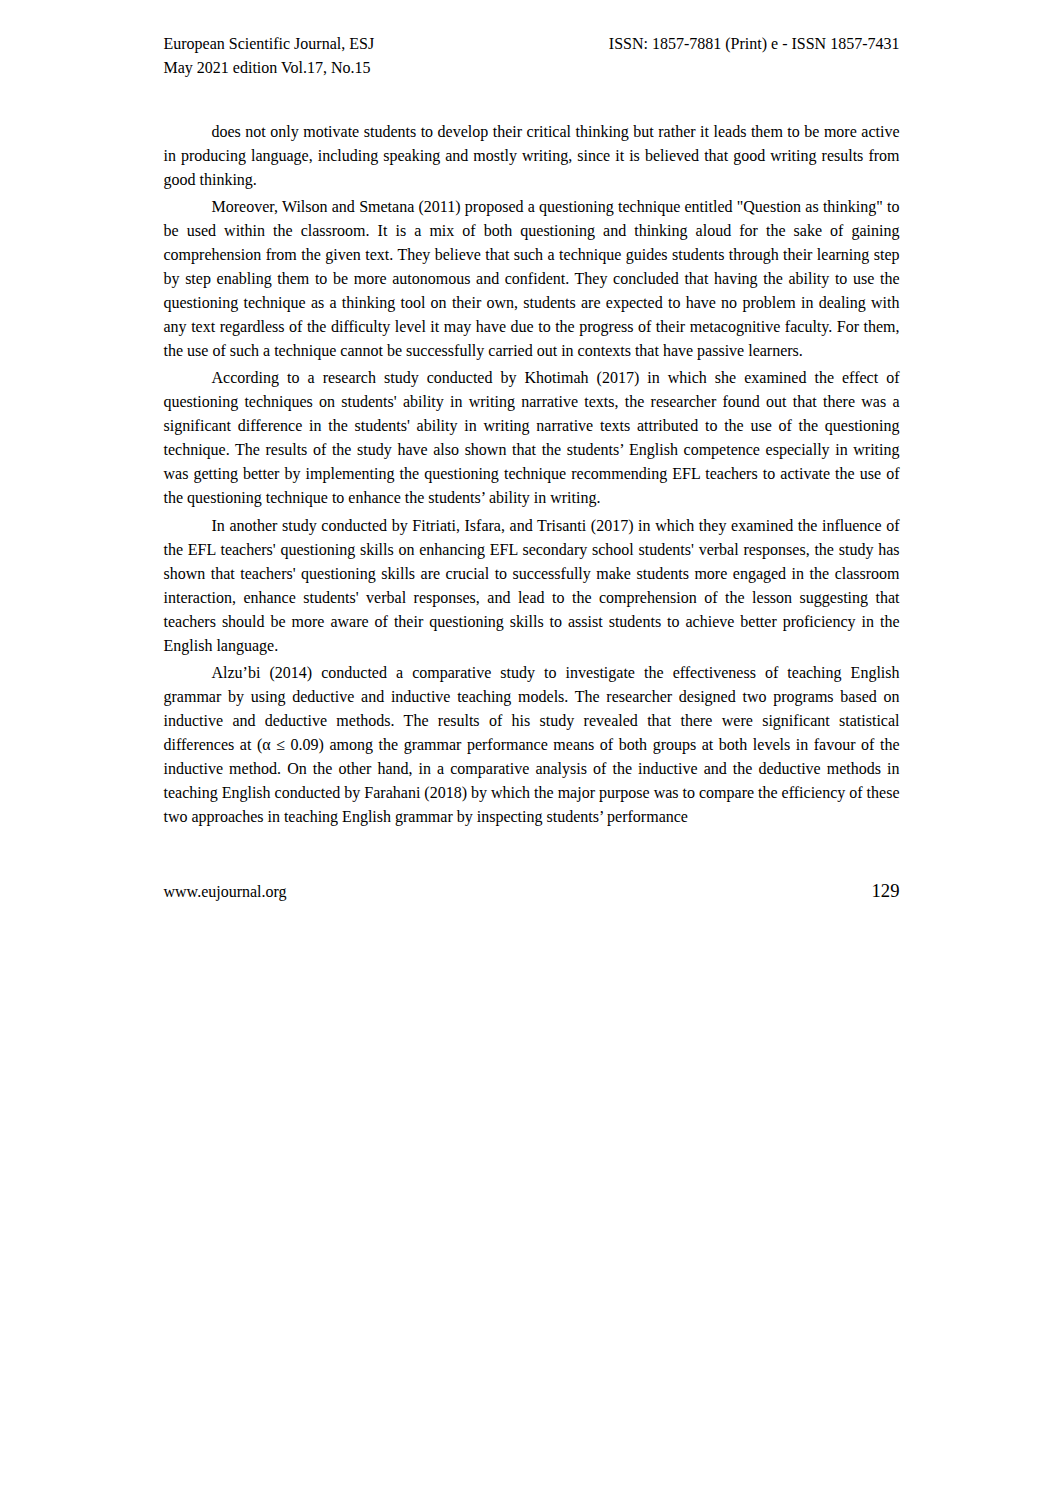European Scientific Journal, ESJ
May 2021 edition Vol.17, No.15
ISSN: 1857-7881 (Print) e - ISSN 1857-7431
does not only motivate students to develop their critical thinking but rather it leads them to be more active in producing language, including speaking and mostly writing, since it is believed that good writing results from good thinking.
Moreover, Wilson and Smetana (2011) proposed a questioning technique entitled "Question as thinking" to be used within the classroom. It is a mix of both questioning and thinking aloud for the sake of gaining comprehension from the given text. They believe that such a technique guides students through their learning step by step enabling them to be more autonomous and confident. They concluded that having the ability to use the questioning technique as a thinking tool on their own, students are expected to have no problem in dealing with any text regardless of the difficulty level it may have due to the progress of their metacognitive faculty. For them, the use of such a technique cannot be successfully carried out in contexts that have passive learners.
According to a research study conducted by Khotimah (2017) in which she examined the effect of questioning techniques on students' ability in writing narrative texts, the researcher found out that there was a significant difference in the students' ability in writing narrative texts attributed to the use of the questioning technique. The results of the study have also shown that the students’ English competence especially in writing was getting better by implementing the questioning technique recommending EFL teachers to activate the use of the questioning technique to enhance the students’ ability in writing.
In another study conducted by Fitriati, Isfara, and Trisanti (2017) in which they examined the influence of the EFL teachers' questioning skills on enhancing EFL secondary school students' verbal responses, the study has shown that teachers' questioning skills are crucial to successfully make students more engaged in the classroom interaction, enhance students' verbal responses, and lead to the comprehension of the lesson suggesting that teachers should be more aware of their questioning skills to assist students to achieve better proficiency in the English language.
Alzu’bi (2014) conducted a comparative study to investigate the effectiveness of teaching English grammar by using deductive and inductive teaching models. The researcher designed two programs based on inductive and deductive methods. The results of his study revealed that there were significant statistical differences at (α ≤ 0.09) among the grammar performance means of both groups at both levels in favour of the inductive method. On the other hand, in a comparative analysis of the inductive and the deductive methods in teaching English conducted by Farahani (2018) by which the major purpose was to compare the efficiency of these two approaches in teaching English grammar by inspecting students’ performance
www.eujournal.org
129